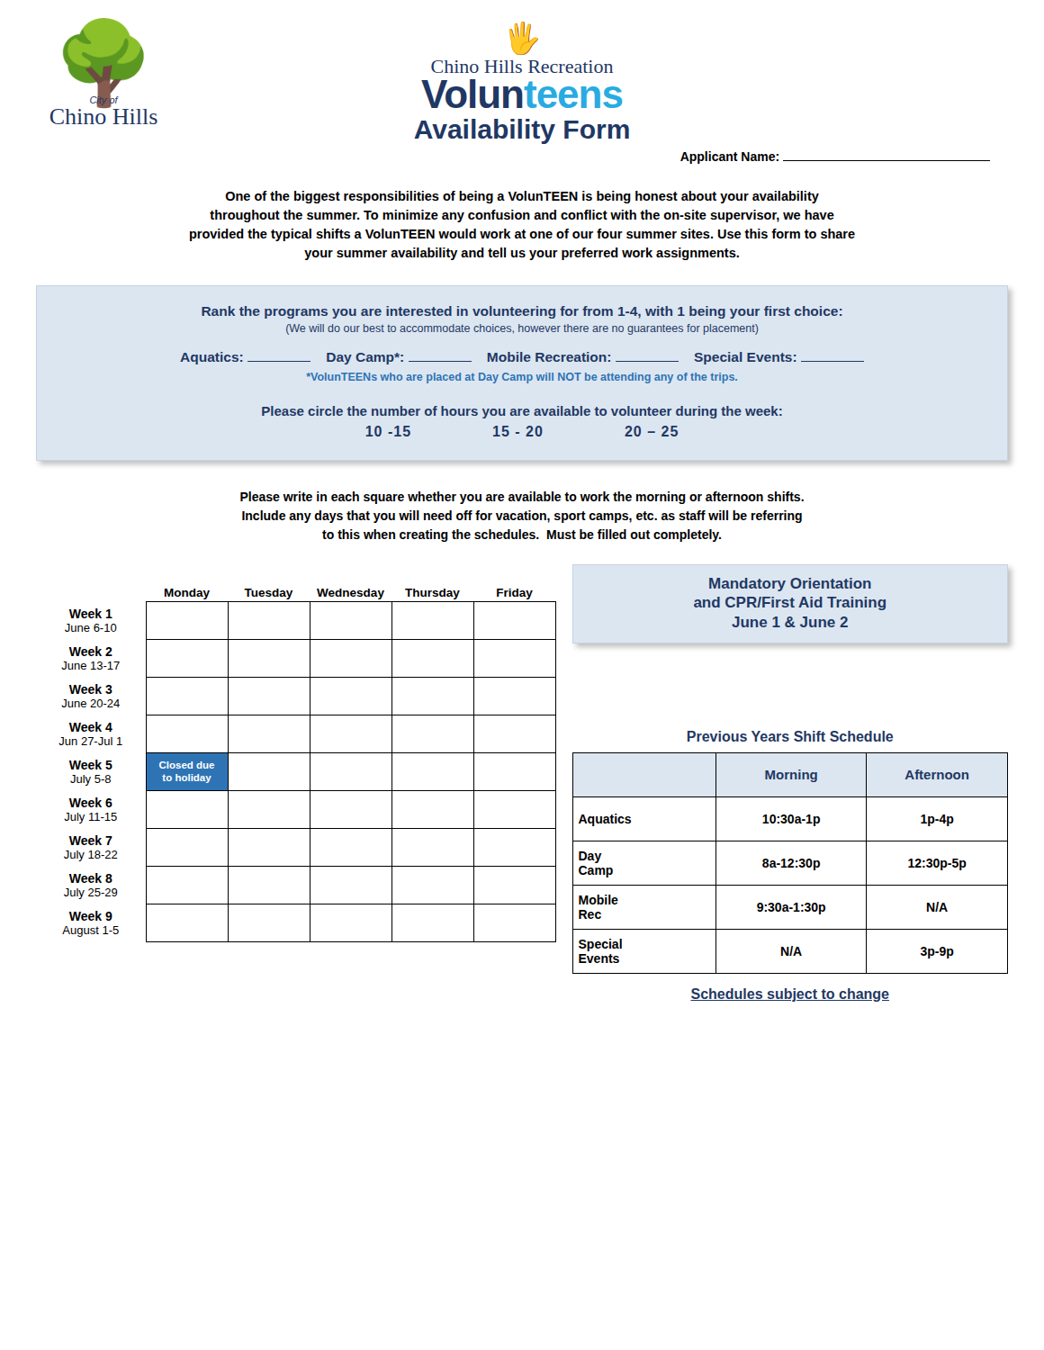🌳
City of
Chino Hills
🖐
Chino Hills Recreation
Volun teens
Availability Form
Applicant Name:
One of the biggest responsibilities of being a VolunTEEN is being honest about your availability
throughout the summer. To minimize any confusion and conflict with the on-site supervisor, we have
provided the typical shifts a VolunTEEN would work at one of our four summer sites. Use this form to share
your summer availability and tell us your preferred work assignments.
Rank the programs you are interested in volunteering for from 1-4, with 1 being your first choice:
(We will do our best to accommodate choices, however there are no guarantees for placement)
Aquatics: Day Camp*: Mobile Recreation: Special Events:
*VolunTEENs who are placed at Day Camp will NOT be attending any of the trips.
Please circle the number of hours you are available to volunteer during the week:
10 -1515 - 2020 – 25
Please write in each square whether you are available to work the morning or afternoon shifts.
Include any days that you will need off for vacation, sport camps, etc. as staff will be referring
to this when creating the schedules. Must be filled out completely.
| | Monday | Tuesday | Wednesday | Thursday | Friday |
| --- | --- | --- | --- | --- | --- |
| Week 1 June 6-10 | | | | | |
| Week 2 June 13-17 | | | | | |
| Week 3 June 20-24 | | | | | |
| Week 4 Jun 27-Jul 1 | | | | | |
| Week 5 July 5-8 | Closed due to holiday | | | | |
| Week 6 July 11-15 | | | | | |
| Week 7 July 18-22 | | | | | |
| Week 8 July 25-29 | | | | | |
| Week 9 August 1-5 | | | | | |
Mandatory Orientation
and CPR/First Aid Training
June 1 & June 2
Previous Years Shift Schedule
| | Morning | Afternoon |
| --- | --- | --- |
| Aquatics | 10:30a-1p | 1p-4p |
| Day Camp | 8a-12:30p | 12:30p-5p |
| Mobile Rec | 9:30a-1:30p | N/A |
| Special Events | N/A | 3p-9p |
Schedules subject to change